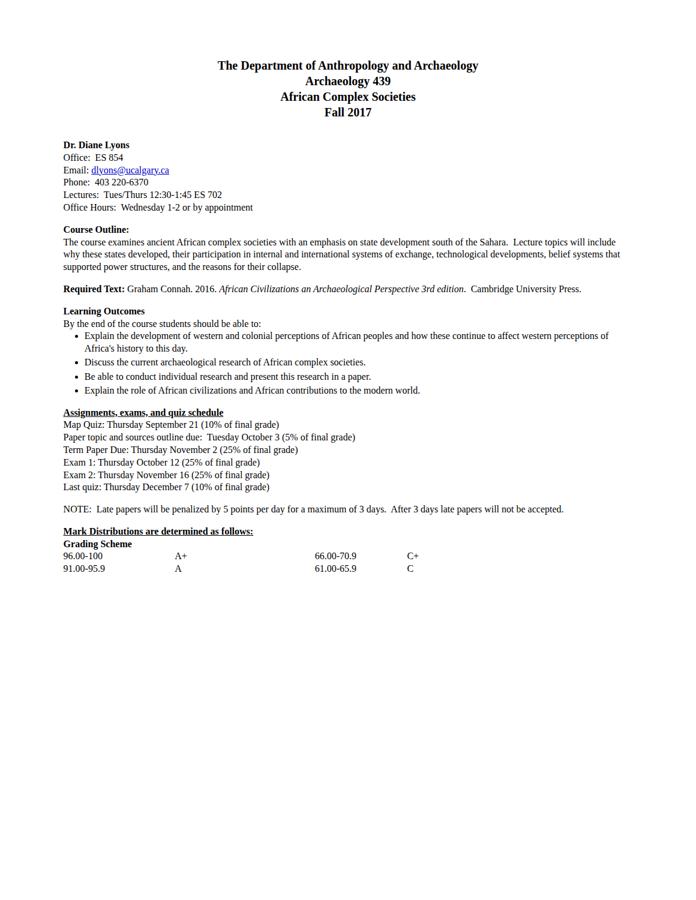The Department of Anthropology and Archaeology
Archaeology 439
African Complex Societies
Fall 2017
Dr. Diane Lyons
Office: ES 854
Email: dlyons@ucalgary.ca
Phone: 403 220-6370
Lectures: Tues/Thurs 12:30-1:45 ES 702
Office Hours: Wednesday 1-2 or by appointment
Course Outline:
The course examines ancient African complex societies with an emphasis on state development south of the Sahara. Lecture topics will include why these states developed, their participation in internal and international systems of exchange, technological developments, belief systems that supported power structures, and the reasons for their collapse.
Required Text: Graham Connah. 2016. African Civilizations an Archaeological Perspective 3rd edition. Cambridge University Press.
Learning Outcomes
By the end of the course students should be able to:
Explain the development of western and colonial perceptions of African peoples and how these continue to affect western perceptions of Africa's history to this day.
Discuss the current archaeological research of African complex societies.
Be able to conduct individual research and present this research in a paper.
Explain the role of African civilizations and African contributions to the modern world.
Assignments, exams, and quiz schedule
Map Quiz: Thursday September 21 (10% of final grade)
Paper topic and sources outline due: Tuesday October 3 (5% of final grade)
Term Paper Due: Thursday November 2 (25% of final grade)
Exam 1: Thursday October 12 (25% of final grade)
Exam 2: Thursday November 16 (25% of final grade)
Last quiz: Thursday December 7 (10% of final grade)
NOTE: Late papers will be penalized by 5 points per day for a maximum of 3 days. After 3 days late papers will not be accepted.
Mark Distributions are determined as follows:
Grading Scheme
| 96.00-100 | A+ | 66.00-70.9 | C+ |
| 91.00-95.9 | A | 61.00-65.9 | C |